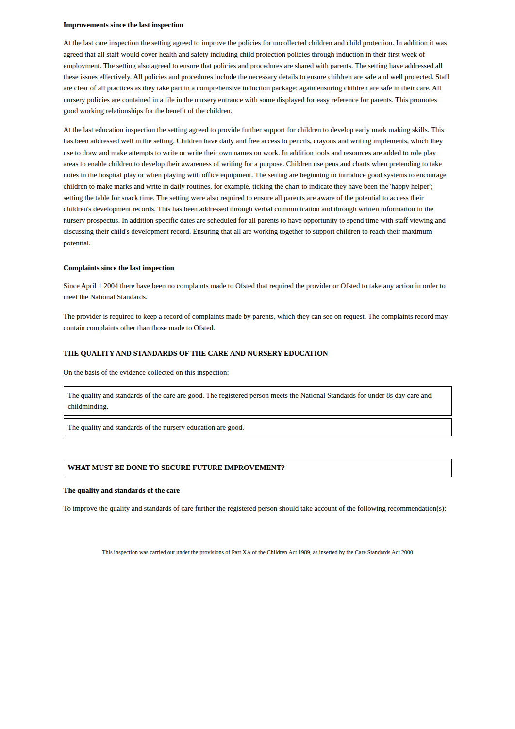Improvements since the last inspection
At the last care inspection the setting agreed to improve the policies for uncollected children and child protection. In addition it was agreed that all staff would cover health and safety including child protection policies through induction in their first week of employment. The setting also agreed to ensure that policies and procedures are shared with parents. The setting have addressed all these issues effectively. All policies and procedures include the necessary details to ensure children are safe and well protected. Staff are clear of all practices as they take part in a comprehensive induction package; again ensuring children are safe in their care. All nursery policies are contained in a file in the nursery entrance with some displayed for easy reference for parents. This promotes good working relationships for the benefit of the children.
At the last education inspection the setting agreed to provide further support for children to develop early mark making skills. This has been addressed well in the setting. Children have daily and free access to pencils, crayons and writing implements, which they use to draw and make attempts to write or write their own names on work. In addition tools and resources are added to role play areas to enable children to develop their awareness of writing for a purpose. Children use pens and charts when pretending to take notes in the hospital play or when playing with office equipment. The setting are beginning to introduce good systems to encourage children to make marks and write in daily routines, for example, ticking the chart to indicate they have been the 'happy helper'; setting the table for snack time. The setting were also required to ensure all parents are aware of the potential to access their children's development records. This has been addressed through verbal communication and through written information in the nursery prospectus. In addition specific dates are scheduled for all parents to have opportunity to spend time with staff viewing and discussing their child's development record. Ensuring that all are working together to support children to reach their maximum potential.
Complaints since the last inspection
Since April 1 2004 there have been no complaints made to Ofsted that required the provider or Ofsted to take any action in order to meet the National Standards.
The provider is required to keep a record of complaints made by parents, which they can see on request. The complaints record may contain complaints other than those made to Ofsted.
THE QUALITY AND STANDARDS OF THE CARE AND NURSERY EDUCATION
On the basis of the evidence collected on this inspection:
The quality and standards of the care are good. The registered person meets the National Standards for under 8s day care and childminding.
The quality and standards of the nursery education are good.
WHAT MUST BE DONE TO SECURE FUTURE IMPROVEMENT?
The quality and standards of the care
To improve the quality and standards of care further the registered person should take account of the following recommendation(s):
This inspection was carried out under the provisions of Part XA of the Children Act 1989, as inserted by the Care Standards Act 2000